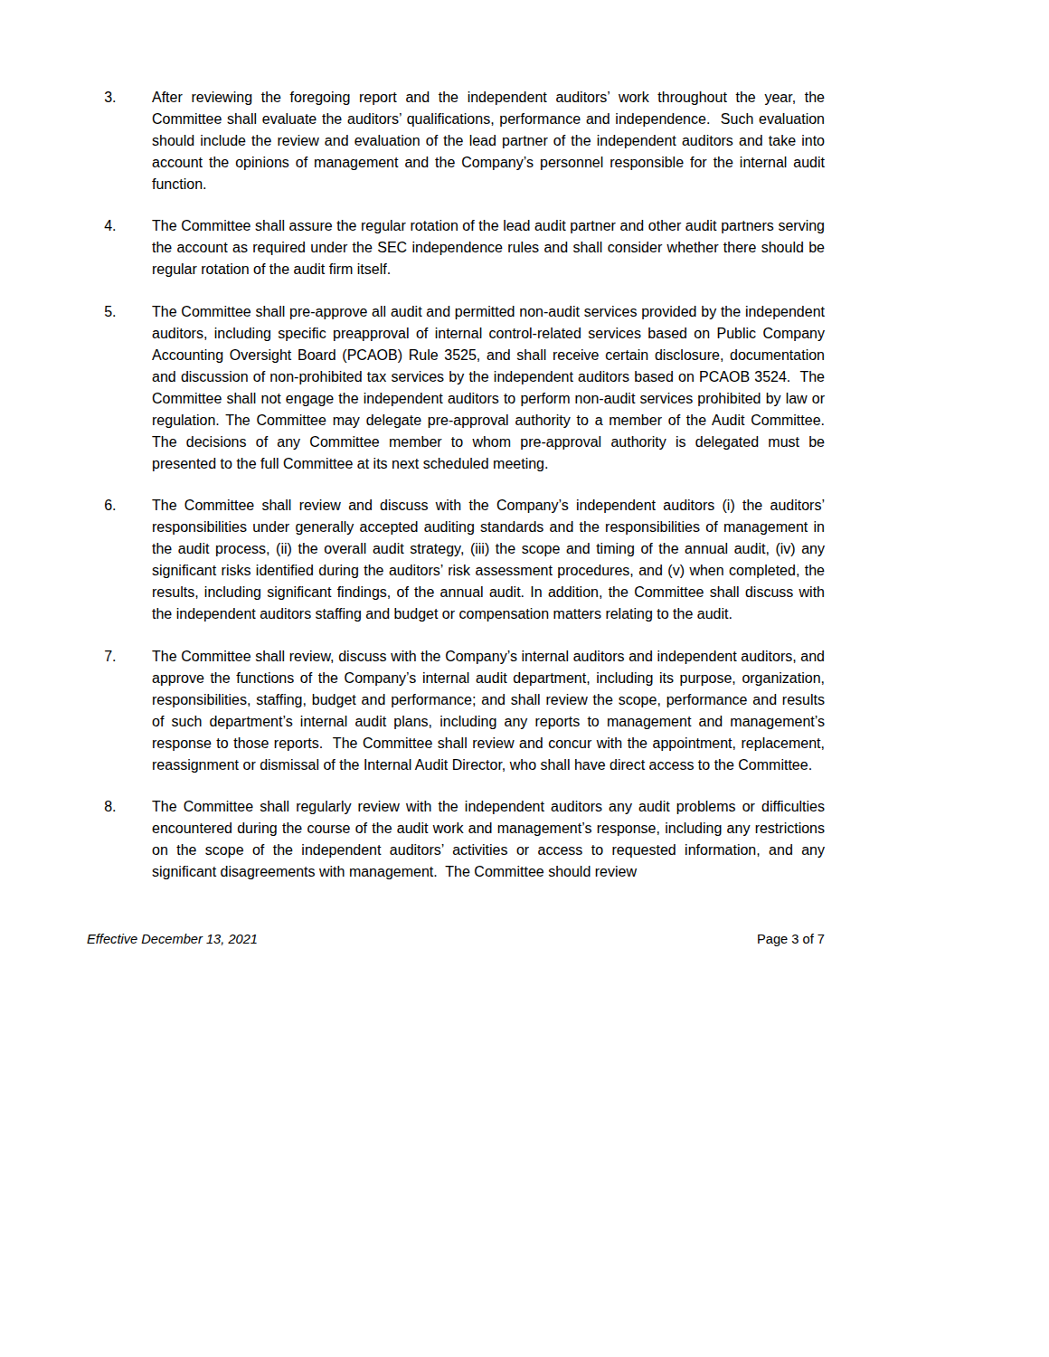After reviewing the foregoing report and the independent auditors’ work throughout the year, the Committee shall evaluate the auditors’ qualifications, performance and independence. Such evaluation should include the review and evaluation of the lead partner of the independent auditors and take into account the opinions of management and the Company’s personnel responsible for the internal audit function.
The Committee shall assure the regular rotation of the lead audit partner and other audit partners serving the account as required under the SEC independence rules and shall consider whether there should be regular rotation of the audit firm itself.
The Committee shall pre-approve all audit and permitted non-audit services provided by the independent auditors, including specific preapproval of internal control-related services based on Public Company Accounting Oversight Board (PCAOB) Rule 3525, and shall receive certain disclosure, documentation and discussion of non-prohibited tax services by the independent auditors based on PCAOB 3524. The Committee shall not engage the independent auditors to perform non-audit services prohibited by law or regulation. The Committee may delegate pre-approval authority to a member of the Audit Committee. The decisions of any Committee member to whom pre-approval authority is delegated must be presented to the full Committee at its next scheduled meeting.
The Committee shall review and discuss with the Company’s independent auditors (i) the auditors’ responsibilities under generally accepted auditing standards and the responsibilities of management in the audit process, (ii) the overall audit strategy, (iii) the scope and timing of the annual audit, (iv) any significant risks identified during the auditors’ risk assessment procedures, and (v) when completed, the results, including significant findings, of the annual audit. In addition, the Committee shall discuss with the independent auditors staffing and budget or compensation matters relating to the audit.
The Committee shall review, discuss with the Company’s internal auditors and independent auditors, and approve the functions of the Company’s internal audit department, including its purpose, organization, responsibilities, staffing, budget and performance; and shall review the scope, performance and results of such department’s internal audit plans, including any reports to management and management’s response to those reports. The Committee shall review and concur with the appointment, replacement, reassignment or dismissal of the Internal Audit Director, who shall have direct access to the Committee.
The Committee shall regularly review with the independent auditors any audit problems or difficulties encountered during the course of the audit work and management’s response, including any restrictions on the scope of the independent auditors’ activities or access to requested information, and any significant disagreements with management. The Committee should review
Effective December 13, 2021 Page 3 of 7